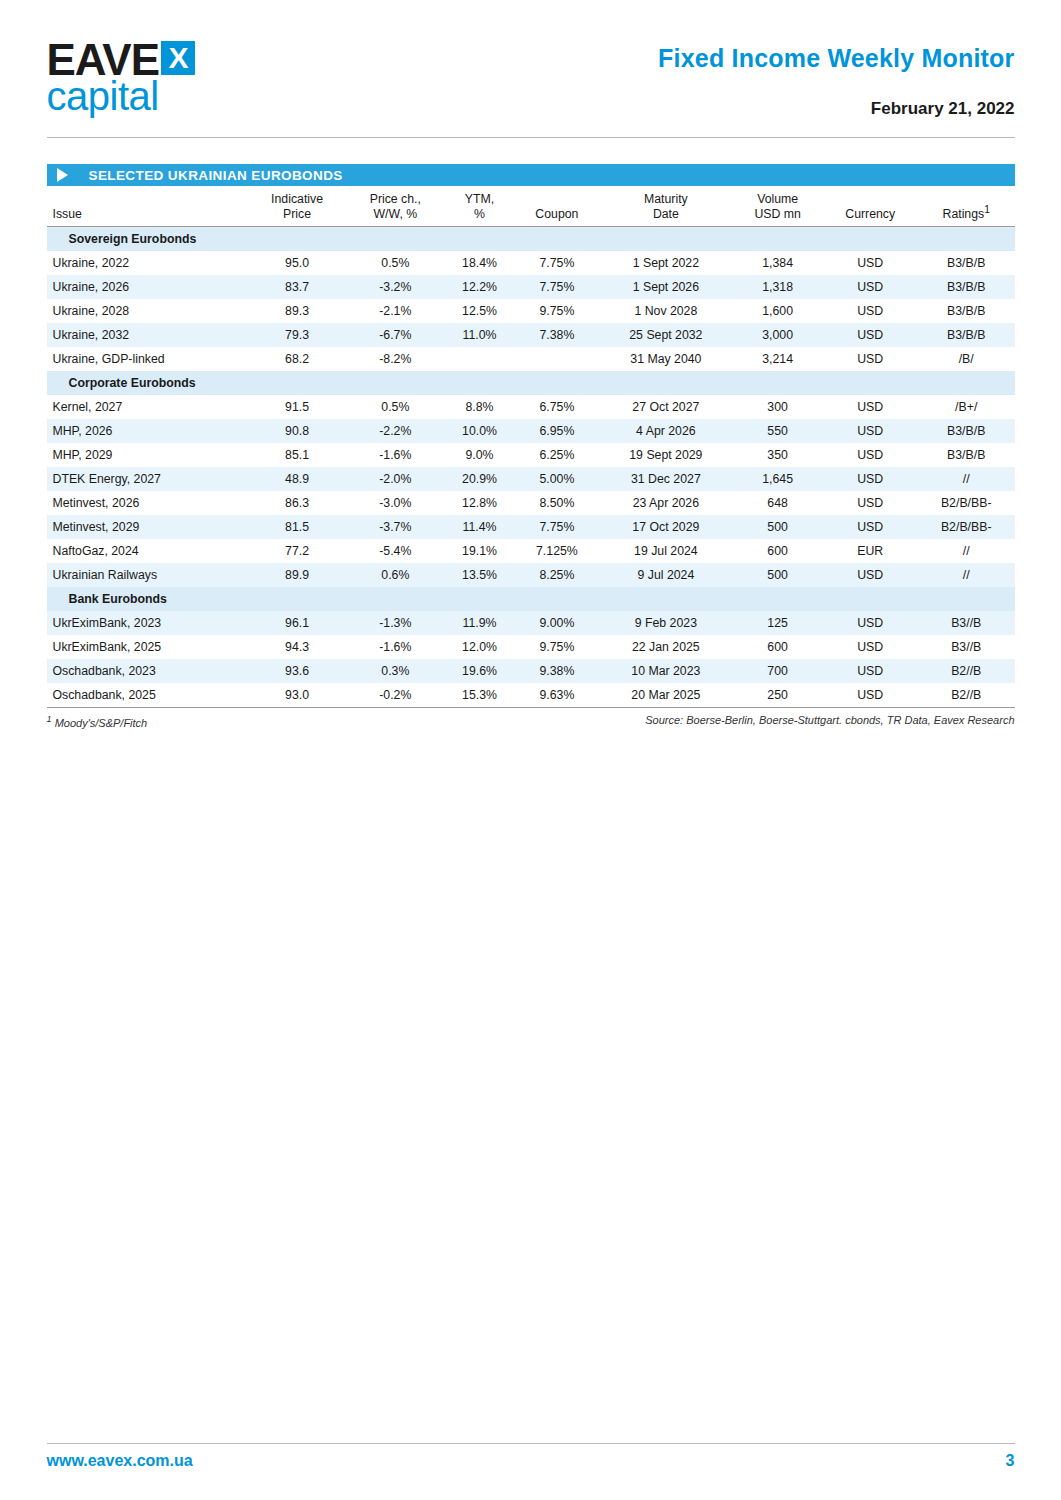EAVEX
capital
Fixed Income Weekly Monitor
February 21, 2022
SELECTED UKRAINIAN EUROBONDS
| Issue | Indicative Price | Price ch., W/W, % | YTM, % | Coupon | Maturity Date | Volume USD mn | Currency | Ratings 1 |
| --- | --- | --- | --- | --- | --- | --- | --- | --- |
| Sovereign Eurobonds |
| Ukraine, 2022 | 95.0 | 0.5% | 18.4% | 7.75% | 1 Sept 2022 | 1,384 | USD | B3/B/B |
| Ukraine, 2026 | 83.7 | -3.2% | 12.2% | 7.75% | 1 Sept 2026 | 1,318 | USD | B3/B/B |
| Ukraine, 2028 | 89.3 | -2.1% | 12.5% | 9.75% | 1 Nov 2028 | 1,600 | USD | B3/B/B |
| Ukraine, 2032 | 79.3 | -6.7% | 11.0% | 7.38% | 25 Sept 2032 | 3,000 | USD | B3/B/B |
| Ukraine, GDP-linked | 68.2 | -8.2% | | | 31 May 2040 | 3,214 | USD | /B/ |
| Corporate Eurobonds |
| Kernel, 2027 | 91.5 | 0.5% | 8.8% | 6.75% | 27 Oct 2027 | 300 | USD | /B+/ |
| MHP, 2026 | 90.8 | -2.2% | 10.0% | 6.95% | 4 Apr 2026 | 550 | USD | B3/B/B |
| MHP, 2029 | 85.1 | -1.6% | 9.0% | 6.25% | 19 Sept 2029 | 350 | USD | B3/B/B |
| DTEK Energy, 2027 | 48.9 | -2.0% | 20.9% | 5.00% | 31 Dec 2027 | 1,645 | USD | // |
| Metinvest, 2026 | 86.3 | -3.0% | 12.8% | 8.50% | 23 Apr 2026 | 648 | USD | B2/B/BB- |
| Metinvest, 2029 | 81.5 | -3.7% | 11.4% | 7.75% | 17 Oct 2029 | 500 | USD | B2/B/BB- |
| NaftoGaz, 2024 | 77.2 | -5.4% | 19.1% | 7.125% | 19 Jul 2024 | 600 | EUR | // |
| Ukrainian Railways | 89.9 | 0.6% | 13.5% | 8.25% | 9 Jul 2024 | 500 | USD | // |
| Bank Eurobonds |
| UkrEximBank, 2023 | 96.1 | -1.3% | 11.9% | 9.00% | 9 Feb 2023 | 125 | USD | B3//B |
| UkrEximBank, 2025 | 94.3 | -1.6% | 12.0% | 9.75% | 22 Jan 2025 | 600 | USD | B3//B |
| Oschadbank, 2023 | 93.6 | 0.3% | 19.6% | 9.38% | 10 Mar 2023 | 700 | USD | B2//B |
| Oschadbank, 2025 | 93.0 | -0.2% | 15.3% | 9.63% | 20 Mar 2025 | 250 | USD | B2//B |
1 Moody's/S&P/Fitch
Source: Boerse-Berlin, Boerse-Stuttgart. cbonds, TR Data, Eavex Research
www.eavex.com.ua
3